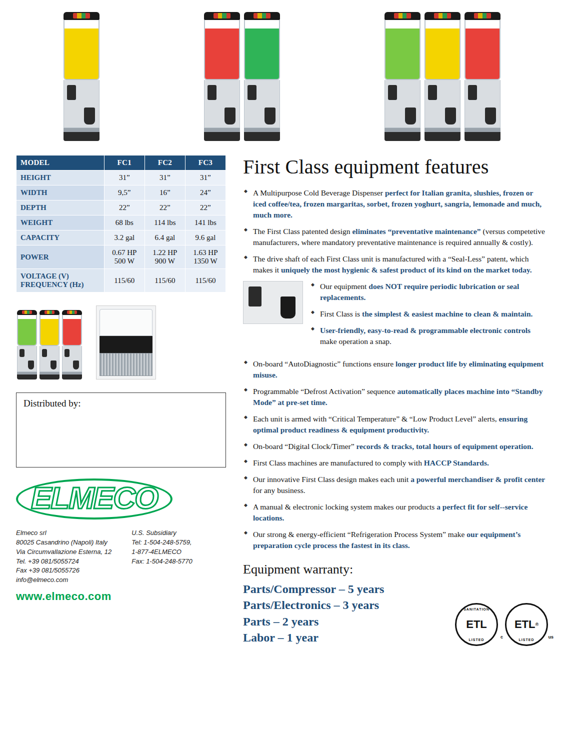| MODEL | FC1 | FC2 | FC3 |
| --- | --- | --- | --- |
| HEIGHT | 31” | 31” | 31” |
| WIDTH | 9,5” | 16” | 24” |
| DEPTH | 22” | 22” | 22” |
| WEIGHT | 68 lbs | 114 lbs | 141 lbs |
| CAPACITY | 3.2 gal | 6.4 gal | 9.6 gal |
| POWER | 0.67 HP 500 W | 1.22 HP 900 W | 1.63 HP 1350 W |
| VOLTAGE (V) FREQUENCY (Hz) | 115/60 | 115/60 | 115/60 |
Distributed by:
ELMECO
Elmeco srl
80025 Casandrino (Napoli) Italy
Via Circumvallazione Esterna, 12
Tel. +39 081/5055724
Fax +39 081/5055726
info@elmeco.com U.S. Subsidiary
Tel: 1-504-248-5759,
1-877-4ELMECO
Fax: 1-504-248-5770
www.elmeco.com
First Class equipment features
A Multipurpose Cold Beverage Dispenser perfect for Italian granita, slushies, frozen or iced coffee/tea, frozen margaritas, sorbet, frozen yoghurt, sangria, lemonade and much, much more.
The First Class patented design eliminates “preventative maintenance” (versus competetive manufacturers, where mandatory preventative maintenance is required annually & costly).
The drive shaft of each First Class unit is manufactured with a “Seal-Less” patent, which makes it uniquely the most hygienic & safest product of its kind on the market today.
Our equipment does NOT require periodic lubrication or seal replacements.
First Class is the simplest & easiest machine to clean & maintain.
User-friendly, easy-to-read & programmable electronic controls make operation a snap.
On-board “AutoDiagnostic” functions ensure longer product life by eliminating equipment misuse.
Programmable “Defrost Activation” sequence automatically places machine into “Standby Mode” at pre-set time.
Each unit is armed with “Critical Temperature” & “Low Product Level” alerts, ensuring optimal product readiness & equipment productivity.
On-board “Digital Clock/Timer” records & tracks, total hours of equipment operation.
First Class machines are manufactured to comply with HACCP Standards.
Our innovative First Class design makes each unit a powerful merchandiser & profit center for any business.
A manual & electronic locking system makes our products a perfect fit for self--service locations.
Our strong & energy-efficient “Refrigeration Process System” make our equipment’s preparation cycle process the fastest in its class.
Equipment warranty:
Parts/Compressor – 5 years
Parts/Electronics – 3 years
Parts – 2 years
Labor – 1 year
SANITATION ETL LISTED
c ETL® us LISTED